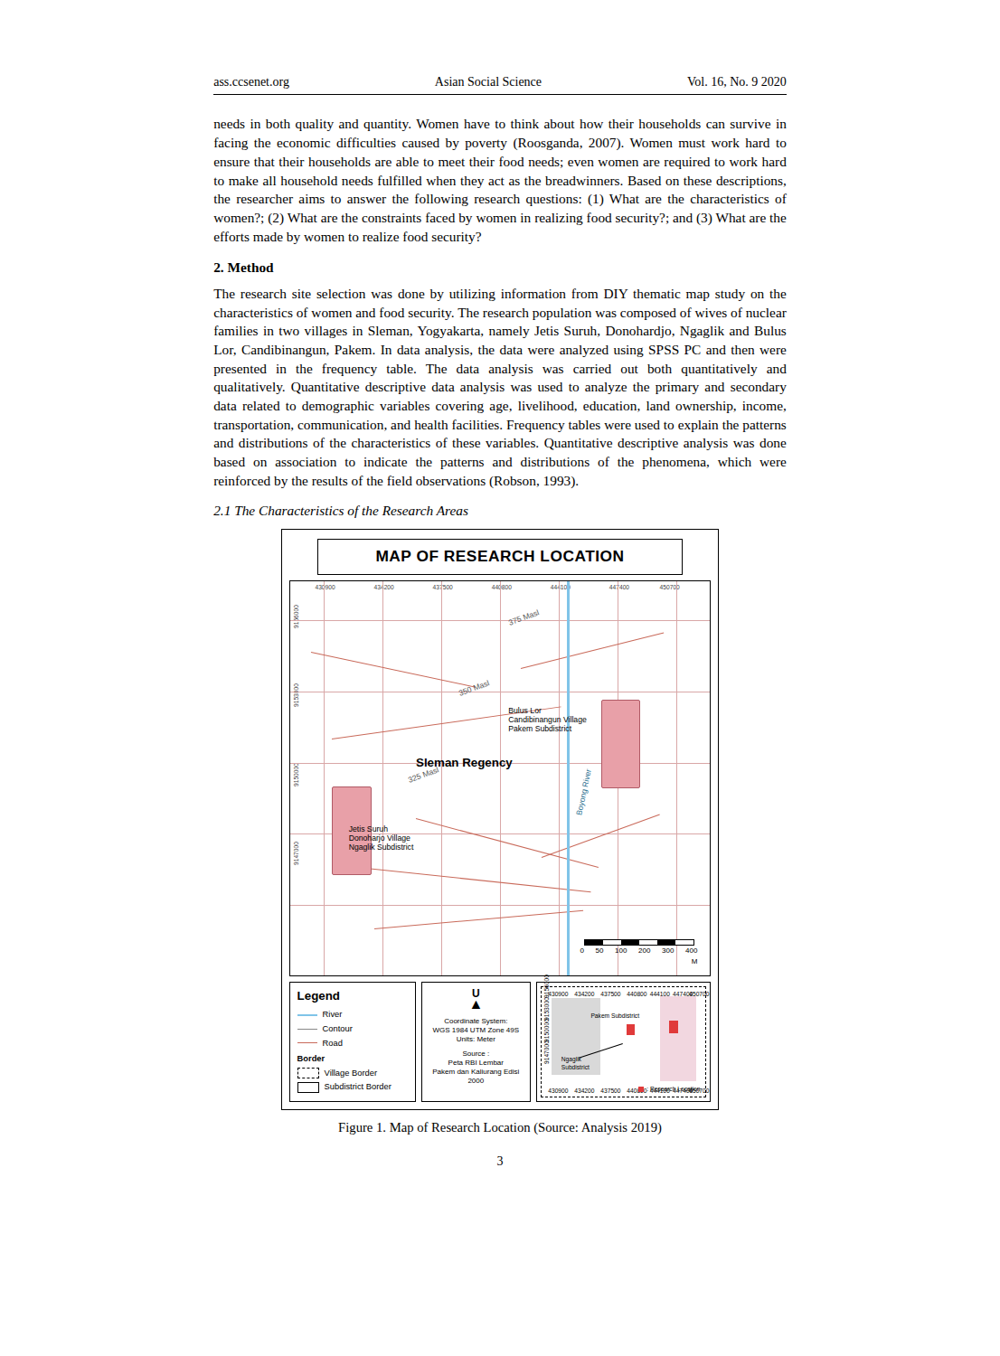ass.ccsenet.org
Asian Social Science
Vol. 16, No. 9 2020
needs in both quality and quantity. Women have to think about how their households can survive in facing the economic difficulties caused by poverty (Roosganda, 2007). Women must work hard to ensure that their households are able to meet their food needs; even women are required to work hard to make all household needs fulfilled when they act as the breadwinners. Based on these descriptions, the researcher aims to answer the following research questions: (1) What are the characteristics of women?; (2) What are the constraints faced by women in realizing food security?; and (3) What are the efforts made by women to realize food security?
2. Method
The research site selection was done by utilizing information from DIY thematic map study on the characteristics of women and food security. The research population was composed of wives of nuclear families in two villages in Sleman, Yogyakarta, namely Jetis Suruh, Donohardjo, Ngaglik and Bulus Lor, Candibinangun, Pakem. In data analysis, the data were analyzed using SPSS PC and then were presented in the frequency table. The data analysis was carried out both quantitatively and qualitatively. Quantitative descriptive data analysis was used to analyze the primary and secondary data related to demographic variables covering age, livelihood, education, land ownership, income, transportation, communication, and health facilities. Frequency tables were used to explain the patterns and distributions of the characteristics of these variables. Quantitative descriptive analysis was done based on association to indicate the patterns and distributions of the phenomena, which were reinforced by the results of the field observations (Robson, 1993).
2.1 The Characteristics of the Research Areas
MAP OF RESEARCH LOCATION
430900
434200
437500
440800
444100
447400
450700
9156000
9153000
9150000
9147000
Boyong River
375 Masl
350 Masl
325 Masl
Sleman Regency
Bulus Lor
Candibinangun Village
Pakem Subdistrict
Jetis Suruh
Donoharjo Village
Ngaglik Subdistrict
050100200300400
M
Legend
River
Contour
Road
Border
Village Border
Subdistrict Border
U ▲
Coordinate System:
WGS 1984 UTM Zone 49S
Units: Meter
Source :
Peta RBI Lembar
Pakem dan Kaliurang Edisi 2000
Pakem Subdistrict
Ngaglik
Subdistrict
430900
434200
437500
440800
444100
447400
450700
430900
434200
437500
440800
444100
447400
450700
9156000
9153000
9150000
9147000
: Research Location
Figure 1. Map of Research Location (Source: Analysis 2019)
3